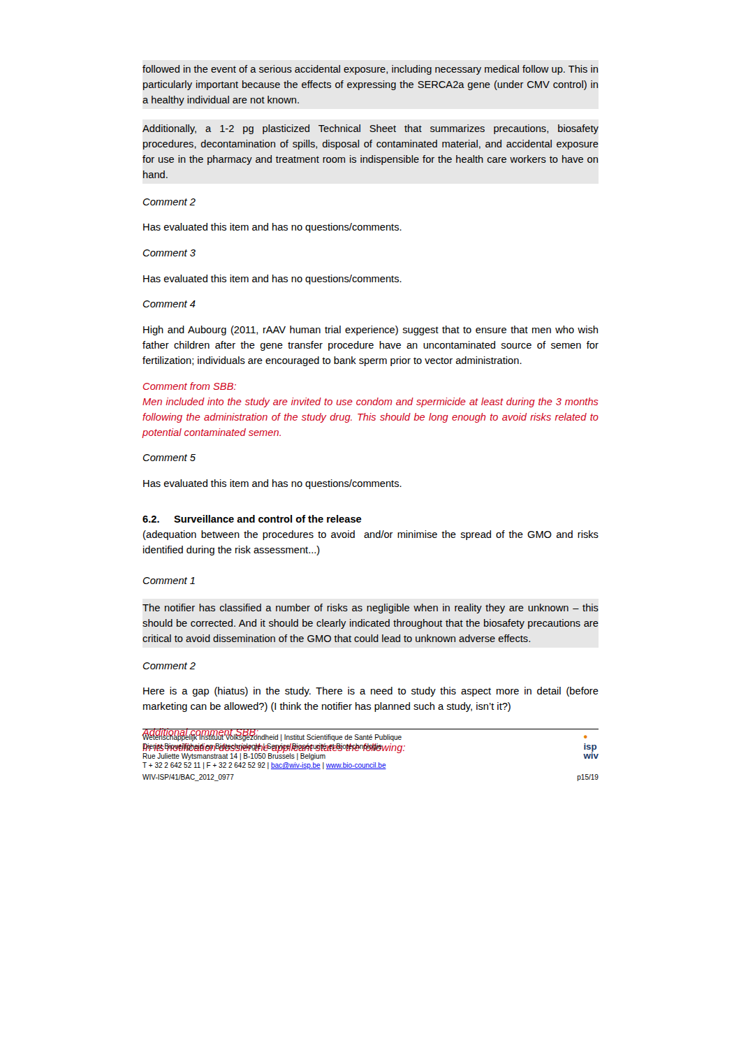followed in the event of a serious accidental exposure, including necessary medical follow up. This in particularly important because the effects of expressing the SERCA2a gene (under CMV control) in a healthy individual are not known.
Additionally, a 1-2 pg plasticized Technical Sheet that summarizes precautions, biosafety procedures, decontamination of spills, disposal of contaminated material, and accidental exposure for use in the pharmacy and treatment room is indispensible for the health care workers to have on hand.
Comment 2
Has evaluated this item and has no questions/comments.
Comment 3
Has evaluated this item and has no questions/comments.
Comment 4
High and Aubourg (2011, rAAV human trial experience) suggest that to ensure that men who wish father children after the gene transfer procedure have an uncontaminated source of semen for fertilization; individuals are encouraged to bank sperm prior to vector administration.
Comment from SBB:
Men included into the study are invited to use condom and spermicide at least during the 3 months following the administration of the study drug. This should be long enough to avoid risks related to potential contaminated semen.
Comment 5
Has evaluated this item and has no questions/comments.
6.2. Surveillance and control of the release
(adequation between the procedures to avoid and/or minimise the spread of the GMO and risks identified during the risk assessment...)
Comment 1
The notifier has classified a number of risks as negligible when in reality they are unknown – this should be corrected. And it should be clearly indicated throughout that the biosafety precautions are critical to avoid dissemination of the GMO that could lead to unknown adverse effects.
Comment 2
Here is a gap (hiatus) in the study. There is a need to study this aspect more in detail (before marketing can be allowed?) (I think the notifier has planned such a study, isn’t it?)
Additional comment SBB:
In its notification dossier the applicant states the following:
Wetenschappelijk Instituut Volksgezondheid | Institut Scientifique de Santé Publique
Dienst Bioveiligheid en Biotechnologie | Service Biosécurité et Biotechnologie
Rue Juliette Wytsmanstraat 14 | B-1050 Brussels | Belgium
T + 32 2 642 52 11 | F + 32 2 642 52 92 | bac@wiv-isp.be | www.bio-council.be
•
isp
wiv
WIV-ISP/41/BAC_2012_0977 p15/19